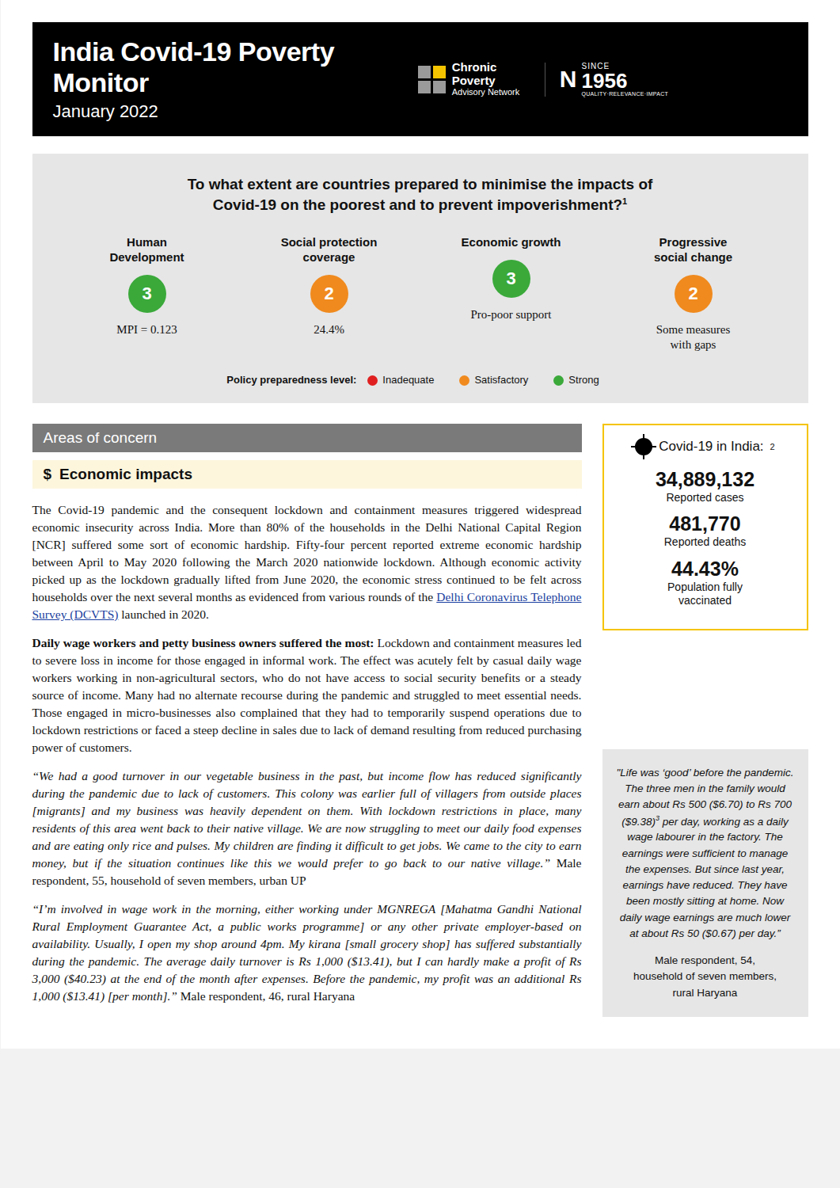India Covid-19 Poverty Monitor
January 2022
Chronic Poverty
Advisory Network
N
SINCE
1956
QUALITY·RELEVANCE·IMPACT
To what extent are countries prepared to minimise the impacts of
Covid-19 on the poorest and to prevent impoverishment?1
Human
Development
3
MPI = 0.123
Social protection
coverage
2
24.4%
Economic growth
3
Pro-poor support
Progressive
social change
2
Some measures
with gaps
Policy preparedness level: Inadequate Satisfactory Strong
Areas of concern
$
Economic impacts
The Covid-19 pandemic and the consequent lockdown and containment measures triggered widespread economic insecurity across India. More than 80% of the households in the Delhi National Capital Region [NCR] suffered some sort of economic hardship. Fifty-four percent reported extreme economic hardship between April to May 2020 following the March 2020 nationwide lockdown. Although economic activity picked up as the lockdown gradually lifted from June 2020, the economic stress continued to be felt across households over the next several months as evidenced from various rounds of the Delhi Coronavirus Telephone Survey (DCVTS) launched in 2020.
Daily wage workers and petty business owners suffered the most: Lockdown and containment measures led to severe loss in income for those engaged in informal work. The effect was acutely felt by casual daily wage workers working in non-agricultural sectors, who do not have access to social security benefits or a steady source of income. Many had no alternate recourse during the pandemic and struggled to meet essential needs. Those engaged in micro-businesses also complained that they had to temporarily suspend operations due to lockdown restrictions or faced a steep decline in sales due to lack of demand resulting from reduced purchasing power of customers.
“We had a good turnover in our vegetable business in the past, but income flow has reduced significantly during the pandemic due to lack of customers. This colony was earlier full of villagers from outside places [migrants] and my business was heavily dependent on them. With lockdown restrictions in place, many residents of this area went back to their native village. We are now struggling to meet our daily food expenses and are eating only rice and pulses. My children are finding it difficult to get jobs. We came to the city to earn money, but if the situation continues like this we would prefer to go back to our native village.” Male respondent, 55, household of seven members, urban UP
“I’m involved in wage work in the morning, either working under MGNREGA [Mahatma Gandhi National Rural Employment Guarantee Act, a public works programme] or any other private employer-based on availability. Usually, I open my shop around 4pm. My kirana [small grocery shop] has suffered substantially during the pandemic. The average daily turnover is Rs 1,000 ($13.41), but I can hardly make a profit of Rs 3,000 ($40.23) at the end of the month after expenses. Before the pandemic, my profit was an additional Rs 1,000 ($13.41) [per month].” Male respondent, 46, rural Haryana
Covid-19 in India:2
34,889,132
Reported cases
481,770
Reported deaths
44.43%
Population fully
vaccinated
"Life was ‘good’ before the pandemic. The three men in the family would earn about Rs 500 ($6.70) to Rs 700 ($9.38)3 per day, working as a daily wage labourer in the factory. The earnings were sufficient to manage the expenses. But since last year, earnings have reduced. They have been mostly sitting at home. Now daily wage earnings are much lower at about Rs 50 ($0.67) per day.”
Male respondent, 54,
household of seven members,
rural Haryana